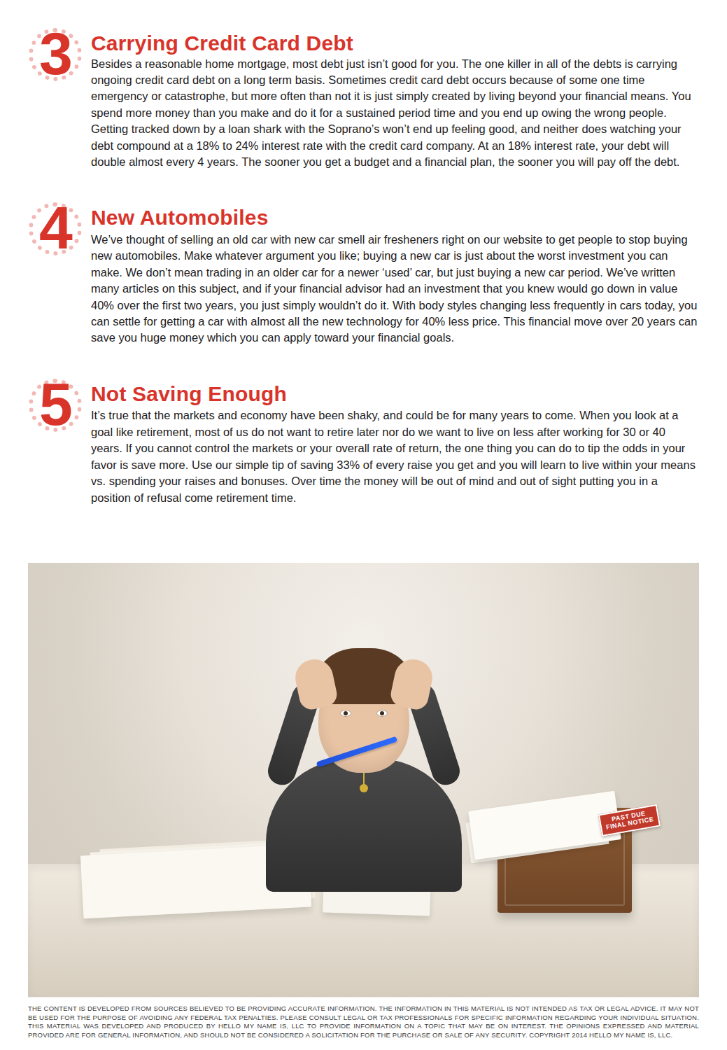3
Carrying Credit Card Debt
Besides a reasonable home mortgage, most debt just isn’t good for you. The one killer in all of the debts is carrying ongoing credit card debt on a long term basis. Sometimes credit card debt occurs because of some one time emergency or catastrophe, but more often than not it is just simply created by living beyond your financial means. You spend more money than you make and do it for a sustained period time and you end up owing the wrong people. Getting tracked down by a loan shark with the Soprano’s won’t end up feeling good, and neither does watching your debt compound at a 18% to 24% interest rate with the credit card company. At an 18% interest rate, your debt will double almost every 4 years. The sooner you get a budget and a financial plan, the sooner you will pay off the debt.
4
New Automobiles
We’ve thought of selling an old car with new car smell air fresheners right on our website to get people to stop buying new automobiles. Make whatever argument you like; buying a new car is just about the worst investment you can make. We don’t mean trading in an older car for a newer ‘used’ car, but just buying a new car period. We’ve written many articles on this subject, and if your financial advisor had an investment that you knew would go down in value 40% over the first two years, you just simply wouldn’t do it. With body styles changing less frequently in cars today, you can settle for getting a car with almost all the new technology for 40% less price. This financial move over 20 years can save you huge money which you can apply toward your financial goals.
5
Not Saving Enough
It’s true that the markets and economy have been shaky, and could be for many years to come. When you look at a goal like retirement, most of us do not want to retire later nor do we want to live on less after working for 30 or 40 years. If you cannot control the markets or your overall rate of return, the one thing you can do to tip the odds in your favor is save more. Use our simple tip of saving 33% of every raise you get and you will learn to live within your means vs. spending your raises and bonuses. Over time the money will be out of mind and out of sight putting you in a position of refusal come retirement time.
PAST DUE
FINAL NOTICE
Stressed woman at a desk with bills and a past due notice.
The content is developed from sources believed to be providing accurate information. The information in this material is not intended as tax or legal advice. It may not be used for the purpose of avoiding any federal tax penalties. Please consult legal or tax professionals for specific information regarding your individual situation. This material was developed and produced by Hello My Name Is, LLC to provide information on a topic that may be on interest. The opinions expressed and material provided are for general information, and should not be considered a solicitation for the purchase or sale of any security. Copyright 2014 Hello My Name Is, LLC.